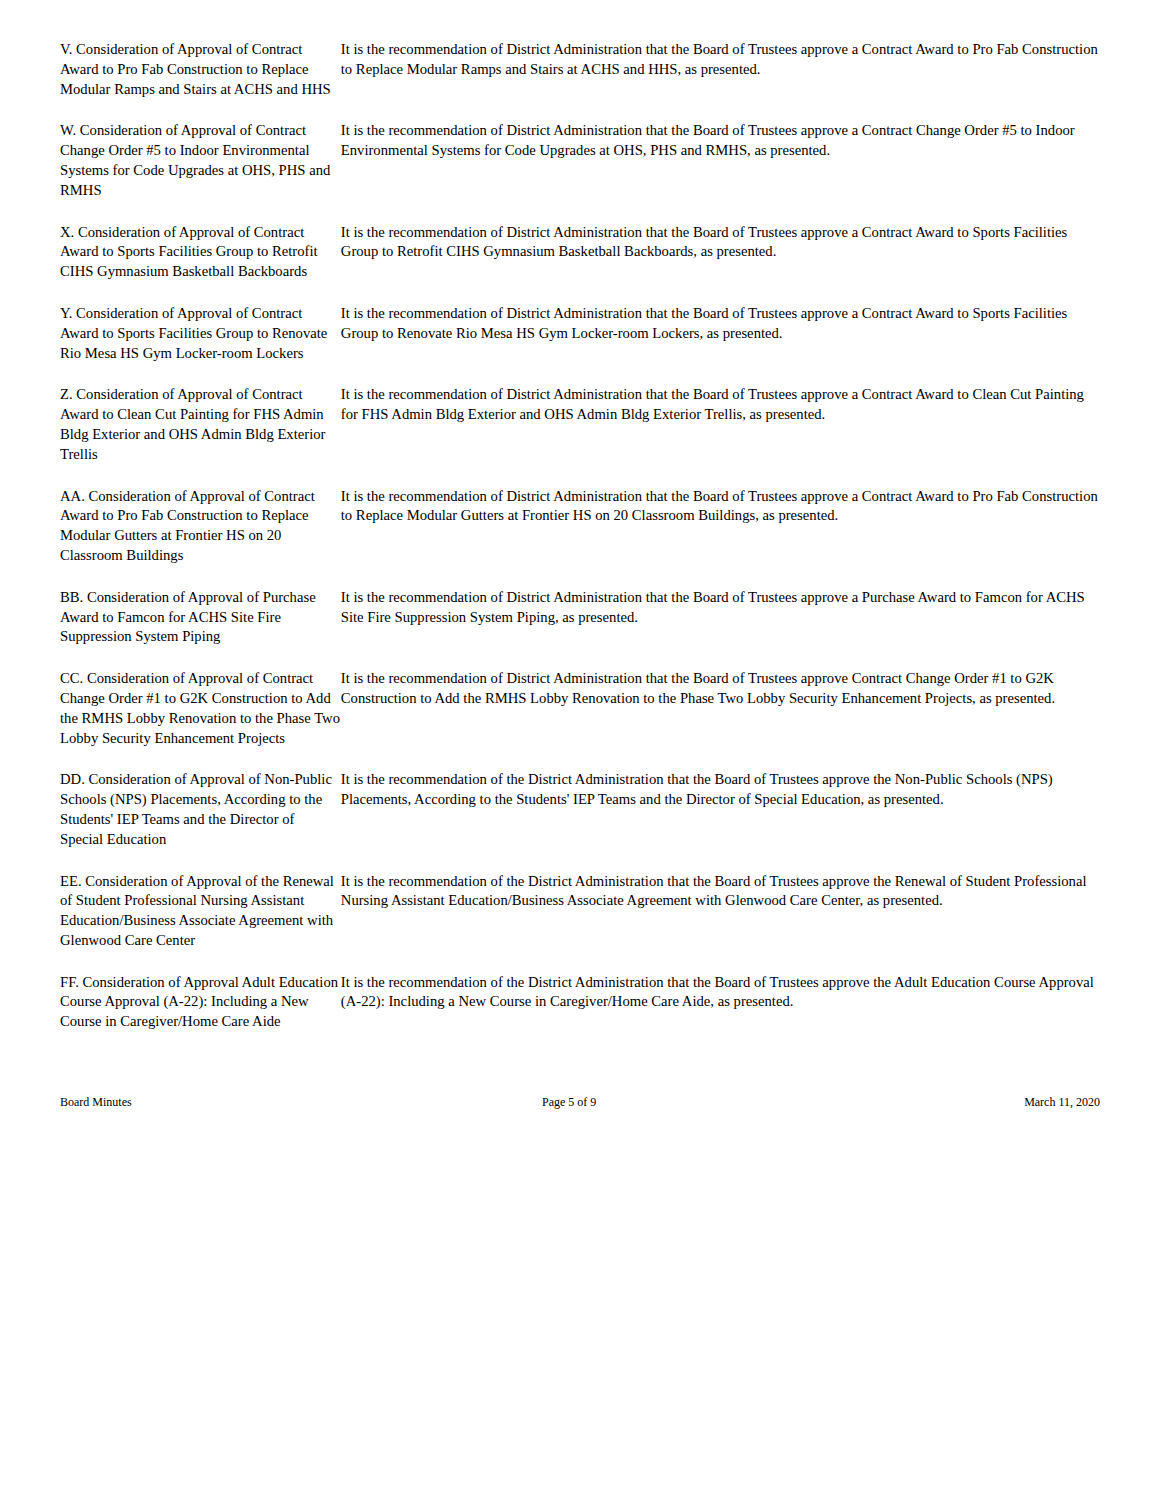| V. Consideration of Approval of Contract Award to Pro Fab Construction to Replace Modular Ramps and Stairs at ACHS and HHS | It is the recommendation of District Administration that the Board of Trustees approve a Contract Award to Pro Fab Construction to Replace Modular Ramps and Stairs at ACHS and HHS, as presented. |
| W. Consideration of Approval of Contract Change Order #5 to Indoor Environmental Systems for Code Upgrades at OHS, PHS and RMHS | It is the recommendation of District Administration that the Board of Trustees approve a Contract Change Order #5 to Indoor Environmental Systems for Code Upgrades at OHS, PHS and RMHS, as presented. |
| X. Consideration of Approval of Contract Award to Sports Facilities Group to Retrofit CIHS Gymnasium Basketball Backboards | It is the recommendation of District Administration that the Board of Trustees approve a Contract Award to Sports Facilities Group to Retrofit CIHS Gymnasium Basketball Backboards, as presented. |
| Y. Consideration of Approval of Contract Award to Sports Facilities Group to Renovate Rio Mesa HS Gym Locker-room Lockers | It is the recommendation of District Administration that the Board of Trustees approve a Contract Award to Sports Facilities Group to Renovate Rio Mesa HS Gym Locker-room Lockers, as presented. |
| Z. Consideration of Approval of Contract Award to Clean Cut Painting for FHS Admin Bldg Exterior and OHS Admin Bldg Exterior Trellis | It is the recommendation of District Administration that the Board of Trustees approve a Contract Award to Clean Cut Painting for FHS Admin Bldg Exterior and OHS Admin Bldg Exterior Trellis, as presented. |
| AA. Consideration of Approval of Contract Award to Pro Fab Construction to Replace Modular Gutters at Frontier HS on 20 Classroom Buildings | It is the recommendation of District Administration that the Board of Trustees approve a Contract Award to Pro Fab Construction to Replace Modular Gutters at Frontier HS on 20 Classroom Buildings, as presented. |
| BB. Consideration of Approval of Purchase Award to Famcon for ACHS Site Fire Suppression System Piping | It is the recommendation of District Administration that the Board of Trustees approve a Purchase Award to Famcon for ACHS Site Fire Suppression System Piping, as presented. |
| CC. Consideration of Approval of Contract Change Order #1 to G2K Construction to Add the RMHS Lobby Renovation to the Phase Two Lobby Security Enhancement Projects | It is the recommendation of District Administration that the Board of Trustees approve Contract Change Order #1 to G2K Construction to Add the RMHS Lobby Renovation to the Phase Two Lobby Security Enhancement Projects, as presented. |
| DD. Consideration of Approval of Non-Public Schools (NPS) Placements, According to the Students' IEP Teams and the Director of Special Education | It is the recommendation of the District Administration that the Board of Trustees approve the Non-Public Schools (NPS) Placements, According to the Students' IEP Teams and the Director of Special Education, as presented. |
| EE. Consideration of Approval of the Renewal of Student Professional Nursing Assistant Education/Business Associate Agreement with Glenwood Care Center | It is the recommendation of the District Administration that the Board of Trustees approve the Renewal of Student Professional Nursing Assistant Education/Business Associate Agreement with Glenwood Care Center, as presented. |
| FF. Consideration of Approval Adult Education Course Approval (A-22): Including a New Course in Caregiver/Home Care Aide | It is the recommendation of the District Administration that the Board of Trustees approve the Adult Education Course Approval (A-22): Including a New Course in Caregiver/Home Care Aide, as presented. |
| Board Minutes | Page 5 of 9 | March 11, 2020 |